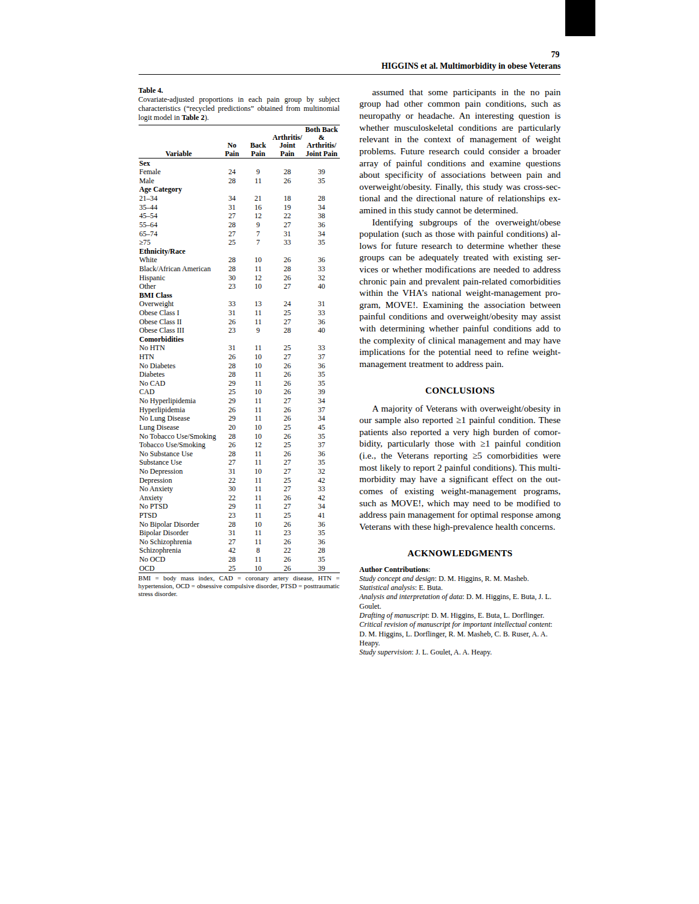79
HIGGINS et al. Multimorbidity in obese Veterans
Table 4. Covariate-adjusted proportions in each pain group by subject characteristics (“recycled predictions” obtained from multinomial logit model in Table 2).
| Variable | No Pain | Back Pain | Arthritis/ Joint Pain | Both Back & Arthritis/ Joint Pain |
| --- | --- | --- | --- | --- |
| Sex | | | | |
| Female | 24 | 9 | 28 | 39 |
| Male | 28 | 11 | 26 | 35 |
| Age Category | | | | |
| 21–34 | 34 | 21 | 18 | 28 |
| 35–44 | 31 | 16 | 19 | 34 |
| 45–54 | 27 | 12 | 22 | 38 |
| 55–64 | 28 | 9 | 27 | 36 |
| 65–74 | 27 | 7 | 31 | 34 |
| ≥75 | 25 | 7 | 33 | 35 |
| Ethnicity/Race | | | | |
| White | 28 | 10 | 26 | 36 |
| Black/African American | 28 | 11 | 28 | 33 |
| Hispanic | 30 | 12 | 26 | 32 |
| Other | 23 | 10 | 27 | 40 |
| BMI Class | | | | |
| Overweight | 33 | 13 | 24 | 31 |
| Obese Class I | 31 | 11 | 25 | 33 |
| Obese Class II | 26 | 11 | 27 | 36 |
| Obese Class III | 23 | 9 | 28 | 40 |
| Comorbidities | | | | |
| No HTN | 31 | 11 | 25 | 33 |
| HTN | 26 | 10 | 27 | 37 |
| No Diabetes | 28 | 10 | 26 | 36 |
| Diabetes | 28 | 11 | 26 | 35 |
| No CAD | 29 | 11 | 26 | 35 |
| CAD | 25 | 10 | 26 | 39 |
| No Hyperlipidemia | 29 | 11 | 27 | 34 |
| Hyperlipidemia | 26 | 11 | 26 | 37 |
| No Lung Disease | 29 | 11 | 26 | 34 |
| Lung Disease | 20 | 10 | 25 | 45 |
| No Tobacco Use/Smoking | 28 | 10 | 26 | 35 |
| Tobacco Use/Smoking | 26 | 12 | 25 | 37 |
| No Substance Use | 28 | 11 | 26 | 36 |
| Substance Use | 27 | 11 | 27 | 35 |
| No Depression | 31 | 10 | 27 | 32 |
| Depression | 22 | 11 | 25 | 42 |
| No Anxiety | 30 | 11 | 27 | 33 |
| Anxiety | 22 | 11 | 26 | 42 |
| No PTSD | 29 | 11 | 27 | 34 |
| PTSD | 23 | 11 | 25 | 41 |
| No Bipolar Disorder | 28 | 10 | 26 | 36 |
| Bipolar Disorder | 31 | 11 | 23 | 35 |
| No Schizophrenia | 27 | 11 | 26 | 36 |
| Schizophrenia | 42 | 8 | 22 | 28 |
| No OCD | 28 | 11 | 26 | 35 |
| OCD | 25 | 10 | 26 | 39 |
BMI = body mass index, CAD = coronary artery disease, HTN = hypertension, OCD = obsessive compulsive disorder, PTSD = posttraumatic stress disorder.
assumed that some participants in the no pain group had other common pain conditions, such as neuropathy or headache. An interesting question is whether musculoskeletal conditions are particularly relevant in the context of management of weight problems. Future research could consider a broader array of painful conditions and examine questions about specificity of associations between pain and overweight/obesity. Finally, this study was cross-sectional and the directional nature of relationships examined in this study cannot be determined.
Identifying subgroups of the overweight/obese population (such as those with painful conditions) allows for future research to determine whether these groups can be adequately treated with existing services or whether modifications are needed to address chronic pain and prevalent pain-related comorbidities within the VHA’s national weight-management program, MOVE!. Examining the association between painful conditions and overweight/obesity may assist with determining whether painful conditions add to the complexity of clinical management and may have implications for the potential need to refine weight-management treatment to address pain.
CONCLUSIONS
A majority of Veterans with overweight/obesity in our sample also reported ≥1 painful condition. These patients also reported a very high burden of comorbidity, particularly those with ≥1 painful condition (i.e., the Veterans reporting ≥5 comorbidities were most likely to report 2 painful conditions). This multimorbidity may have a significant effect on the outcomes of existing weight-management programs, such as MOVE!, which may need to be modified to address pain management for optimal response among Veterans with these high-prevalence health concerns.
ACKNOWLEDGMENTS
Author Contributions:
Study concept and design: D. M. Higgins, R. M. Masheb.
Statistical analysis: E. Buta.
Analysis and interpretation of data: D. M. Higgins, E. Buta, J. L. Goulet.
Drafting of manuscript: D. M. Higgins, E. Buta, L. Dorflinger.
Critical revision of manuscript for important intellectual content:
D. M. Higgins, L. Dorflinger, R. M. Masheb, C. B. Ruser, A. A. Heapy.
Study supervision: J. L. Goulet, A. A. Heapy.